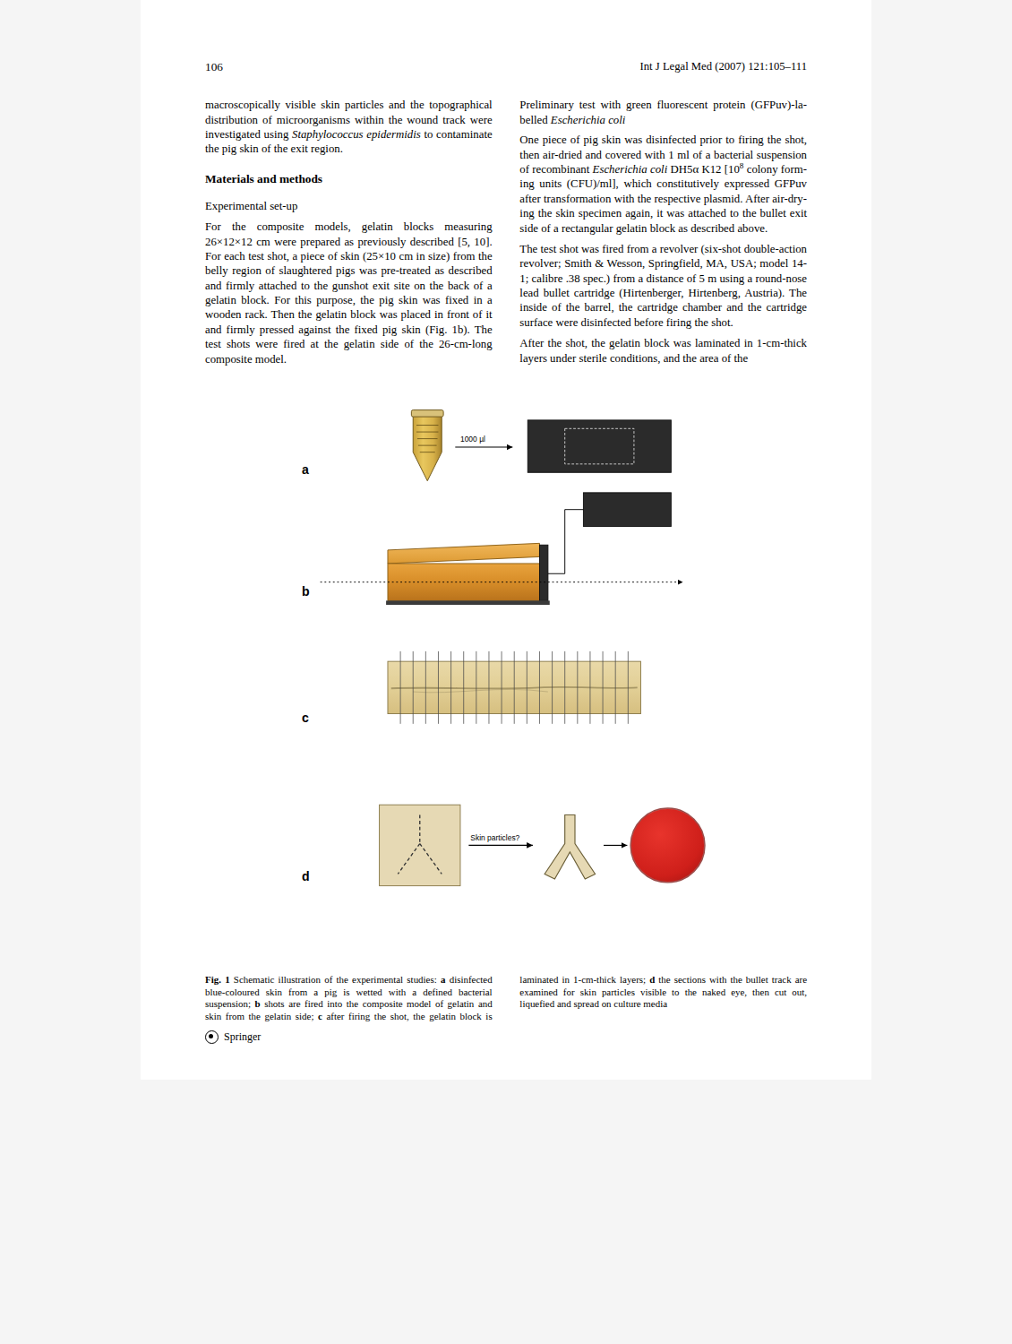106 Int J Legal Med (2007) 121:105–111
macroscopically visible skin particles and the topographical distribution of microorganisms within the wound track were investigated using Staphylococcus epidermidis to contaminate the pig skin of the exit region.
Materials and methods
Experimental set-up
For the composite models, gelatin blocks measuring 26×12×12 cm were prepared as previously described [5, 10]. For each test shot, a piece of skin (25×10 cm in size) from the belly region of slaughtered pigs was pre-treated as described and firmly attached to the gunshot exit site on the back of a gelatin block. For this purpose, the pig skin was fixed in a wooden rack. Then the gelatin block was placed in front of it and firmly pressed against the fixed pig skin (Fig. 1b). The test shots were fired at the gelatin side of the 26-cm-long composite model.
Preliminary test with green fluorescent protein (GFPuv)-labelled Escherichia coli
One piece of pig skin was disinfected prior to firing the shot, then air-dried and covered with 1 ml of a bacterial suspension of recombinant Escherichia coli DH5α K12 [108 colony forming units (CFU)/ml], which constitutively expressed GFPuv after transformation with the respective plasmid. After air-drying the skin specimen again, it was attached to the bullet exit side of a rectangular gelatin block as described above.
The test shot was fired from a revolver (six-shot double-action revolver; Smith & Wesson, Springfield, MA, USA; model 14-1; calibre .38 spec.) from a distance of 5 m using a round-nose lead bullet cartridge (Hirtenberger, Hirtenberg, Austria). The inside of the barrel, the cartridge chamber and the cartridge surface were disinfected before firing the shot.
After the shot, the gelatin block was laminated in 1-cm-thick layers under sterile conditions, and the area of the
a 1000 µl b c d Skin particles?
Fig. 1 Schematic illustration of the experimental studies: a disinfected blue-coloured skin from a pig is wetted with a defined bacterial suspension; b shots are fired into the composite model of gelatin and skin from the gelatin side; c after firing the shot, the gelatin block is laminated in 1-cm-thick layers; d the sections with the bullet track are examined for skin particles visible to the naked eye, then cut out, liquefied and spread on culture media
Springer